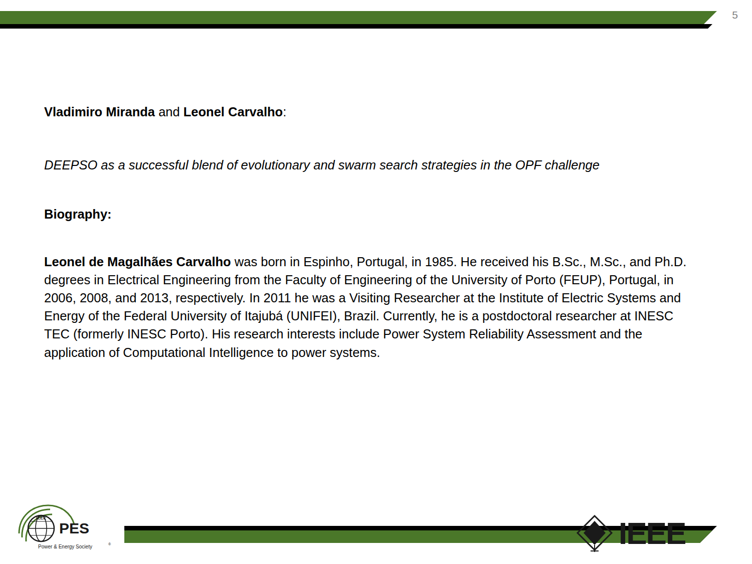5
Vladimiro Miranda and Leonel Carvalho:
DEEPSO as a successful blend of evolutionary and swarm search strategies in the OPF challenge
Biography:
Leonel de Magalhães Carvalho was born in Espinho, Portugal, in 1985. He received his B.Sc., M.Sc., and Ph.D. degrees in Electrical Engineering from the Faculty of Engineering of the University of Porto (FEUP), Portugal, in 2006, 2008, and 2013, respectively. In 2011 he was a Visiting Researcher at the Institute of Electric Systems and Energy of the Federal University of Itajubá (UNIFEI), Brazil. Currently, he is a postdoctoral researcher at INESC TEC (formerly INESC Porto). His research interests include Power System Reliability Assessment and the application of Computational Intelligence to power systems.
IEEE PES Power & Energy Society ® IEEE